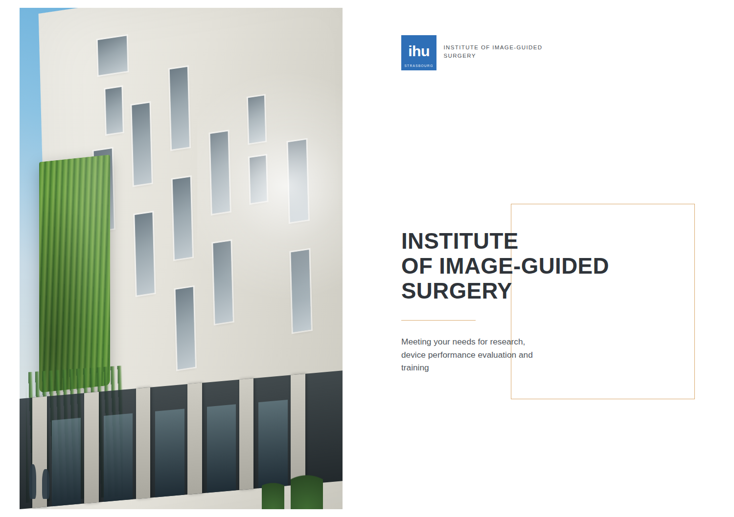ihu Strasbourg
Institute of Image-Guided Surgery
Institute
of Image-Guided
Surgery
Meeting your needs for research, device performance evaluation and training